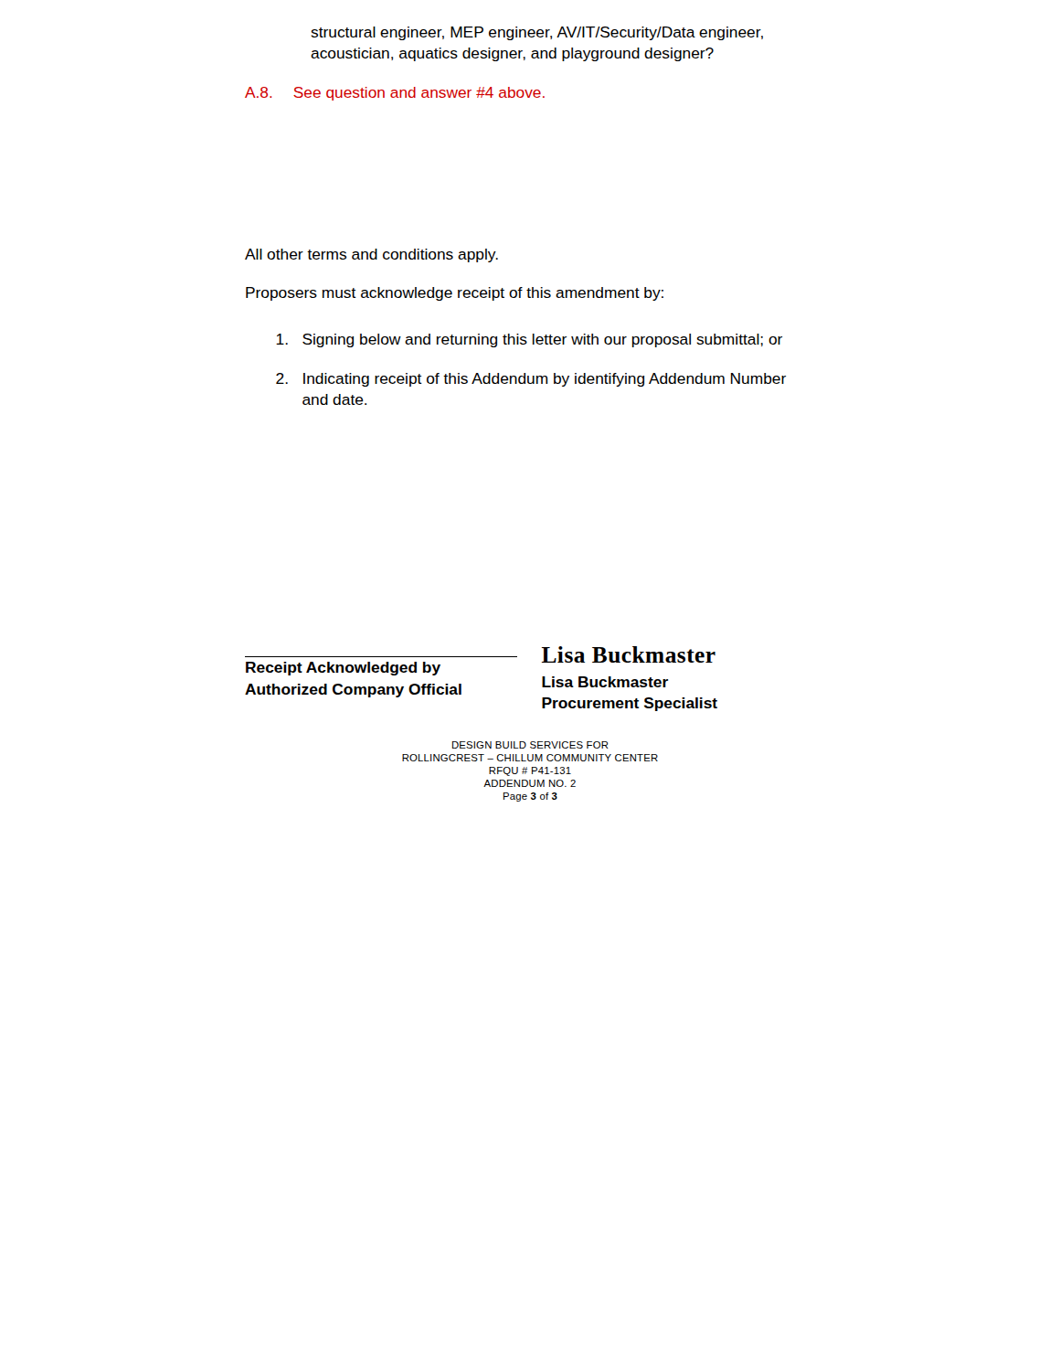structural engineer, MEP engineer, AV/IT/Security/Data engineer,
acoustician, aquatics designer, and playground designer?
A.8. See question and answer #4 above.
All other terms and conditions apply.
Proposers must acknowledge receipt of this amendment by:
Signing below and returning this letter with our proposal submittal; or
Indicating receipt of this Addendum by identifying Addendum Number and date.
| Receipt Acknowledged by Authorized Company Official | Lisa Buckmaster Lisa Buckmaster Procurement Specialist |
DESIGN BUILD SERVICES FOR
ROLLINGCREST – CHILLUM COMMUNITY CENTER
RFQU # P41-131
ADDENDUM NO. 2
Page 3 of 3